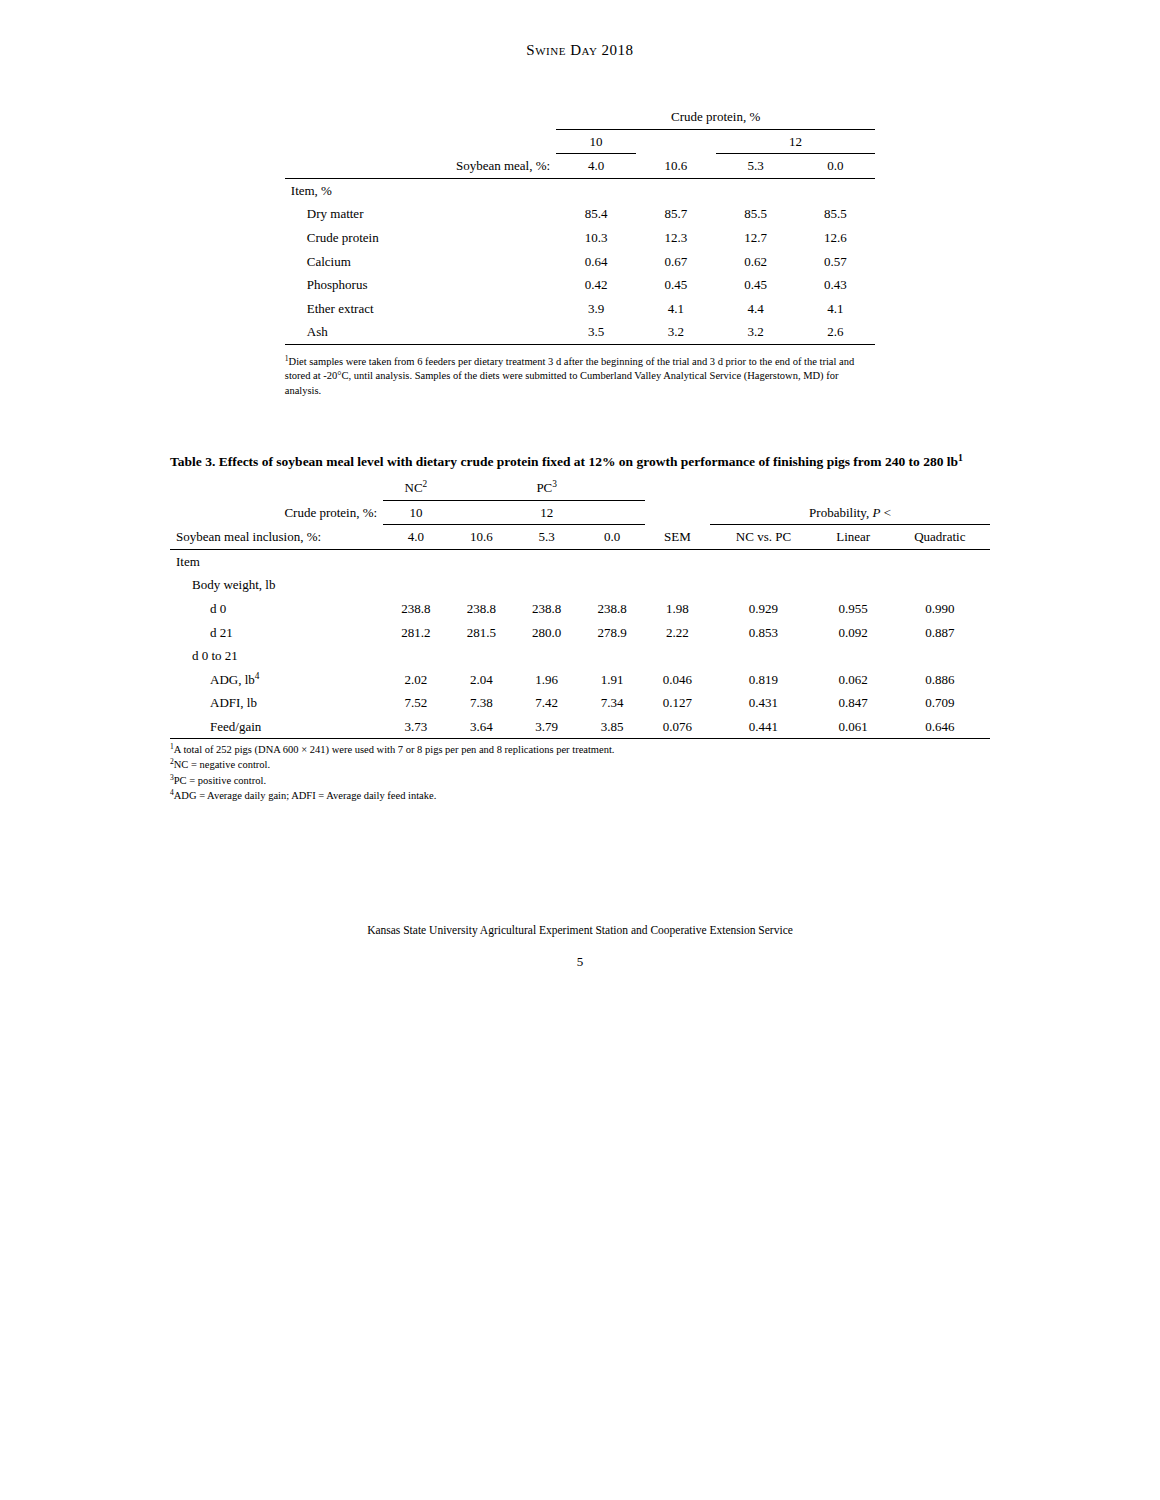Swine Day 2018
| | Crude protein, % |
| | 10 | | 12 |
| | Soybean meal, %: | 4.0 | 10.6 | 5.3 | 0.0 |
| Item, % | | | | |
| Dry matter | 85.4 | 85.7 | 85.5 | 85.5 |
| Crude protein | 10.3 | 12.3 | 12.7 | 12.6 |
| Calcium | 0.64 | 0.67 | 0.62 | 0.57 |
| Phosphorus | 0.42 | 0.45 | 0.45 | 0.43 |
| Ether extract | 3.9 | 4.1 | 4.4 | 4.1 |
| Ash | 3.5 | 3.2 | 3.2 | 2.6 |
1Diet samples were taken from 6 feeders per dietary treatment 3 d after the beginning of the trial and 3 d prior to the end of the trial and stored at -20°C, until analysis. Samples of the diets were submitted to Cumberland Valley Analytical Service (Hagerstown, MD) for analysis.
Table 3. Effects of soybean meal level with dietary crude protein fixed at 12% on growth performance of finishing pigs from 240 to 280 lb1
| | NC 2 | PC 3 | | |
| Crude protein, %: | 10 | 12 | | Probability, P < |
| Soybean meal inclusion, %: | 4.0 | 10.6 | 5.3 | 0.0 | SEM | NC vs. PC | Linear | Quadratic |
| Item | | | | | | | | |
| Body weight, lb | | | | | | | | |
| d 0 | 238.8 | 238.8 | 238.8 | 238.8 | 1.98 | 0.929 | 0.955 | 0.990 |
| d 21 | 281.2 | 281.5 | 280.0 | 278.9 | 2.22 | 0.853 | 0.092 | 0.887 |
| d 0 to 21 | | | | | | | | |
| ADG, lb 4 | 2.02 | 2.04 | 1.96 | 1.91 | 0.046 | 0.819 | 0.062 | 0.886 |
| ADFI, lb | 7.52 | 7.38 | 7.42 | 7.34 | 0.127 | 0.431 | 0.847 | 0.709 |
| Feed/gain | 3.73 | 3.64 | 3.79 | 3.85 | 0.076 | 0.441 | 0.061 | 0.646 |
1A total of 252 pigs (DNA 600 × 241) were used with 7 or 8 pigs per pen and 8 replications per treatment.
2NC = negative control.
3PC = positive control.
4ADG = Average daily gain; ADFI = Average daily feed intake.
Kansas State University Agricultural Experiment Station and Cooperative Extension Service
5